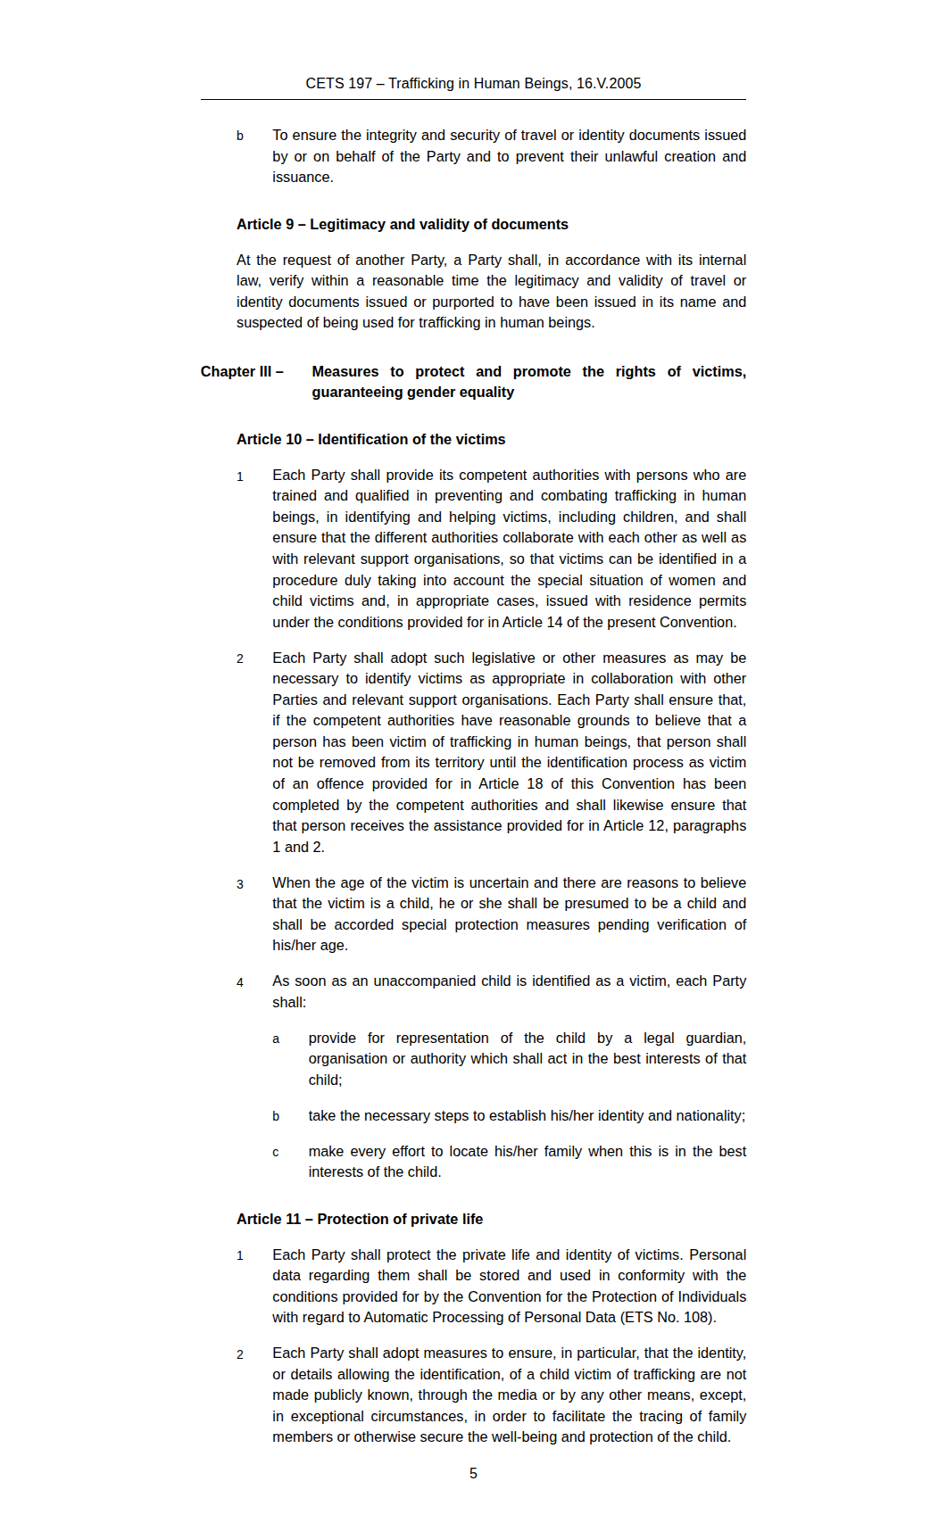CETS 197 – Trafficking in Human Beings, 16.V.2005
b
To ensure the integrity and security of travel or identity documents issued by or on behalf of the Party and to prevent their unlawful creation and issuance.
Article 9 – Legitimacy and validity of documents
At the request of another Party, a Party shall, in accordance with its internal law, verify within a reasonable time the legitimacy and validity of travel or identity documents issued or purported to have been issued in its name and suspected of being used for trafficking in human beings.
Chapter III –
Measures to protect and promote the rights of victims, guaranteeing gender equality
Article 10 – Identification of the victims
1
Each Party shall provide its competent authorities with persons who are trained and qualified in preventing and combating trafficking in human beings, in identifying and helping victims, including children, and shall ensure that the different authorities collaborate with each other as well as with relevant support organisations, so that victims can be identified in a procedure duly taking into account the special situation of women and child victims and, in appropriate cases, issued with residence permits under the conditions provided for in Article 14 of the present Convention.
2
Each Party shall adopt such legislative or other measures as may be necessary to identify victims as appropriate in collaboration with other Parties and relevant support organisations. Each Party shall ensure that, if the competent authorities have reasonable grounds to believe that a person has been victim of trafficking in human beings, that person shall not be removed from its territory until the identification process as victim of an offence provided for in Article 18 of this Convention has been completed by the competent authorities and shall likewise ensure that that person receives the assistance provided for in Article 12, paragraphs 1 and 2.
3
When the age of the victim is uncertain and there are reasons to believe that the victim is a child, he or she shall be presumed to be a child and shall be accorded special protection measures pending verification of his/her age.
4
As soon as an unaccompanied child is identified as a victim, each Party shall:
a
provide for representation of the child by a legal guardian, organisation or authority which shall act in the best interests of that child;
b
take the necessary steps to establish his/her identity and nationality;
c
make every effort to locate his/her family when this is in the best interests of the child.
Article 11 – Protection of private life
1
Each Party shall protect the private life and identity of victims. Personal data regarding them shall be stored and used in conformity with the conditions provided for by the Convention for the Protection of Individuals with regard to Automatic Processing of Personal Data (ETS No. 108).
2
Each Party shall adopt measures to ensure, in particular, that the identity, or details allowing the identification, of a child victim of trafficking are not made publicly known, through the media or by any other means, except, in exceptional circumstances, in order to facilitate the tracing of family members or otherwise secure the well-being and protection of the child.
5